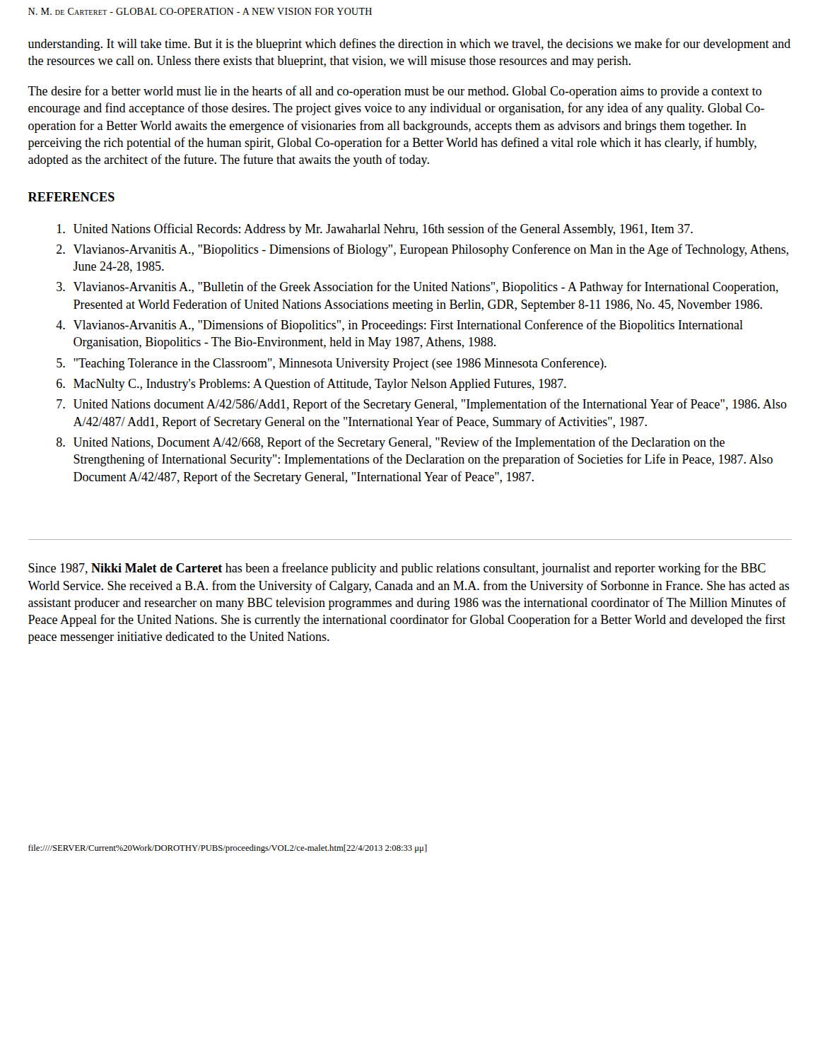N. M. de Carteret - GLOBAL CO-OPERATION - A NEW VISION FOR YOUTH
understanding. It will take time. But it is the blueprint which defines the direction in which we travel, the decisions we make for our development and the resources we call on. Unless there exists that blueprint, that vision, we will misuse those resources and may perish.
The desire for a better world must lie in the hearts of all and co-operation must be our method. Global Co-operation aims to provide a context to encourage and find acceptance of those desires. The project gives voice to any individual or organisation, for any idea of any quality. Global Co-operation for a Better World awaits the emergence of visionaries from all backgrounds, accepts them as advisors and brings them together. In perceiving the rich potential of the human spirit, Global Co-operation for a Better World has defined a vital role which it has clearly, if humbly, adopted as the architect of the future. The future that awaits the youth of today.
REFERENCES
United Nations Official Records: Address by Mr. Jawaharlal Nehru, 16th session of the General Assembly, 1961, Item 37.
Vlavianos-Arvanitis A., "Biopolitics - Dimensions of Biology", European Philosophy Conference on Man in the Age of Technology, Athens, June 24-28, 1985.
Vlavianos-Arvanitis A., "Bulletin of the Greek Association for the United Nations", Biopolitics - A Pathway for International Cooperation, Presented at World Federation of United Nations Associations meeting in Berlin, GDR, September 8-11 1986, No. 45, November 1986.
Vlavianos-Arvanitis A., "Dimensions of Biopolitics", in Proceedings: First International Conference of the Biopolitics International Organisation, Biopolitics - The Bio-Environment, held in May 1987, Athens, 1988.
"Teaching Tolerance in the Classroom", Minnesota University Project (see 1986 Minnesota Conference).
MacNulty C., Industry's Problems: A Question of Attitude, Taylor Nelson Applied Futures, 1987.
United Nations document A/42/586/Add1, Report of the Secretary General, "Implementation of the International Year of Peace", 1986. Also A/42/487/ Add1, Report of Secretary General on the "International Year of Peace, Summary of Activities", 1987.
United Nations, Document A/42/668, Report of the Secretary General, "Review of the Implementation of the Declaration on the Strengthening of International Security": Implementations of the Declaration on the preparation of Societies for Life in Peace, 1987. Also Document A/42/487, Report of the Secretary General, "International Year of Peace", 1987.
Since 1987, Nikki Malet de Carteret has been a freelance publicity and public relations consultant, journalist and reporter working for the BBC World Service. She received a B.A. from the University of Calgary, Canada and an M.A. from the University of Sorbonne in France. She has acted as assistant producer and researcher on many BBC television programmes and during 1986 was the international coordinator of The Million Minutes of Peace Appeal for the United Nations. She is currently the international coordinator for Global Cooperation for a Better World and developed the first peace messenger initiative dedicated to the United Nations.
file:////SERVER/Current%20Work/DOROTHY/PUBS/proceedings/VOL2/ce-malet.htm[22/4/2013 2:08:33 μμ]